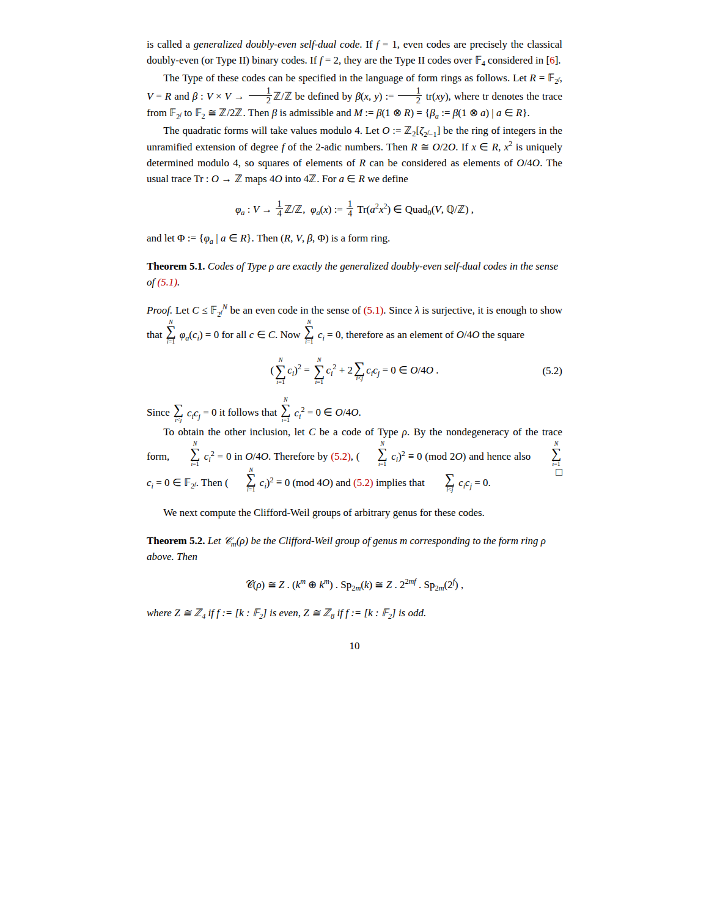is called a generalized doubly-even self-dual code. If f = 1, even codes are precisely the classical doubly-even (or Type II) binary codes. If f = 2, they are the Type II codes over 𝔽4 considered in [6].
The Type of these codes can be specified in the language of form rings as follows. Let R = 𝔽2f, V = R and β : V × V → 12 ℤ/ℤ be defined by β(x, y) := 12 tr(xy), where tr denotes the trace from 𝔽2f to 𝔽2 ≅ ℤ/2ℤ. Then β is admissible and M := β(1 ⊗ R) = {βa := β(1 ⊗ a) | a ∈ R}.
The quadratic forms will take values modulo 4. Let O := ℤ2[ζ2f−1] be the ring of integers in the unramified extension of degree f of the 2-adic numbers. Then R ≅ O/2O. If x ∈ R, x2 is uniquely determined modulo 4, so squares of elements of R can be considered as elements of O/4O. The usual trace Tr : O → ℤ maps 4O into 4ℤ. For a ∈ R we define
φa : V → 14 ℤ/ℤ, φa(x) := 14 Tr(a2x2) ∈ Quad0(V, ℚ/ℤ) ,
and let Φ := {φa | a ∈ R}. Then (R, V, β, Φ) is a form ring.
Theorem 5.1. Codes of Type ρ are exactly the generalized doubly-even self-dual codes in the sense of (5.1).
Proof. Let C ≤ 𝔽2fN be an even code in the sense of (5.1). Since λ is surjective, it is enough to show that N∑i=1 φa(ci) = 0 for all c ∈ C. Now N∑i=1 ci = 0, therefore as an element of O/4O the square
(N∑i=1 ci)2 = N∑i=1 ci2 + 2∑i<j cicj = 0 ∈ O/4O . (5.2)
Since ∑i<j cicj = 0 it follows that N∑i=1 ci2 = 0 ∈ O/4O.
To obtain the other inclusion, let C be a code of Type ρ. By the nondegeneracy of the trace form, N∑i=1 ci2 = 0 in O/4O. Therefore by (5.2), (N∑i=1 ci)2 ≡ 0 (mod 2O) and hence also N∑i=1 ci = 0 ∈ 𝔽2f. Then (N∑i=1 ci)2 ≡ 0 (mod 4O) and (5.2) implies that ∑i<j cicj = 0. □
We next compute the Clifford-Weil groups of arbitrary genus for these codes.
Theorem 5.2. Let 𝒞m(ρ) be the Clifford-Weil group of genus m corresponding to the form ring ρ above. Then
𝒞(ρ) ≅ Z . (km ⊕ km) . Sp2m(k) ≅ Z . 22mf . Sp2m(2f) ,
where Z ≅ ℤ4 if f := [k : 𝔽2] is even, Z ≅ ℤ8 if f := [k : 𝔽2] is odd.
10